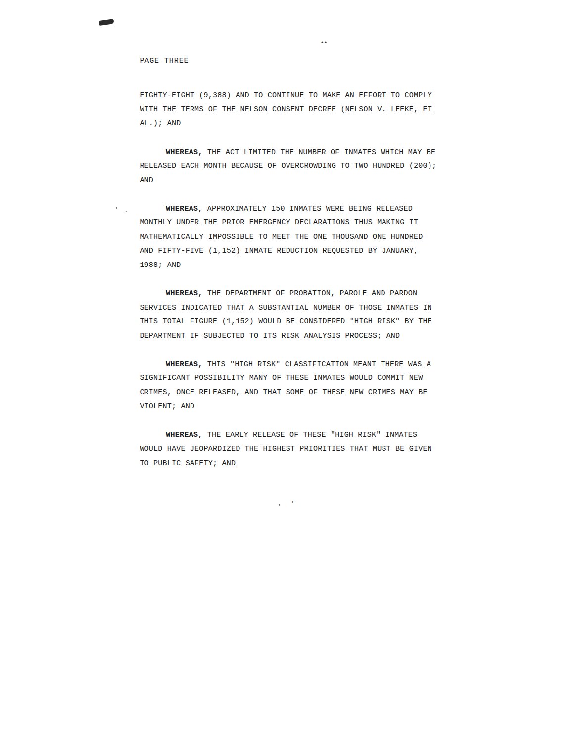••
' ,
, ,
PAGE THREE
EIGHTY-EIGHT (9,388) AND TO CONTINUE TO MAKE AN EFFORT TO COMPLY WITH THE TERMS OF THE NELSON CONSENT DECREE (NELSON V. LEEKE, ET AL.); AND
WHEREAS, THE ACT LIMITED THE NUMBER OF INMATES WHICH MAY BE RELEASED EACH MONTH BECAUSE OF OVERCROWDING TO TWO HUNDRED (200); AND
WHEREAS, APPROXIMATELY 150 INMATES WERE BEING RELEASED MONTHLY UNDER THE PRIOR EMERGENCY DECLARATIONS THUS MAKING IT MATHEMATICALLY IMPOSSIBLE TO MEET THE ONE THOUSAND ONE HUNDRED AND FIFTY-FIVE (1,152) INMATE REDUCTION REQUESTED BY JANUARY, 1988; AND
WHEREAS, THE DEPARTMENT OF PROBATION, PAROLE AND PARDON SERVICES INDICATED THAT A SUBSTANTIAL NUMBER OF THOSE INMATES IN THIS TOTAL FIGURE (1,152) WOULD BE CONSIDERED "HIGH RISK" BY THE DEPARTMENT IF SUBJECTED TO ITS RISK ANALYSIS PROCESS; AND
WHEREAS, THIS "HIGH RISK" CLASSIFICATION MEANT THERE WAS A SIGNIFICANT POSSIBILITY MANY OF THESE INMATES WOULD COMMIT NEW CRIMES, ONCE RELEASED, AND THAT SOME OF THESE NEW CRIMES MAY BE VIOLENT; AND
WHEREAS, THE EARLY RELEASE OF THESE "HIGH RISK" INMATES WOULD HAVE JEOPARDIZED THE HIGHEST PRIORITIES THAT MUST BE GIVEN TO PUBLIC SAFETY; AND